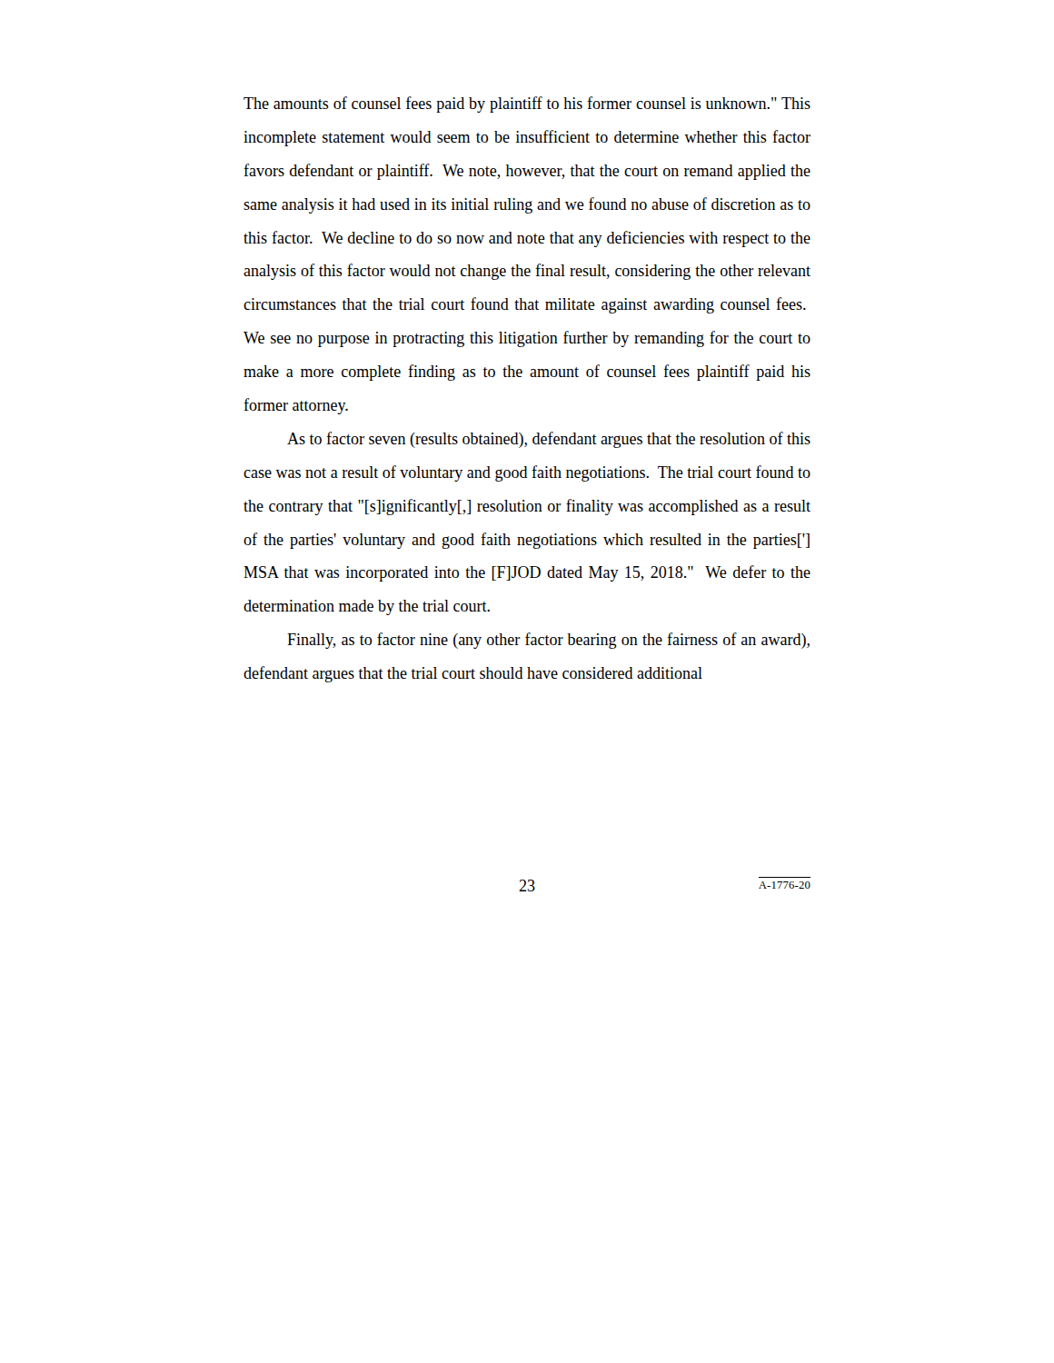The amounts of counsel fees paid by plaintiff to his former counsel is unknown." This incomplete statement would seem to be insufficient to determine whether this factor favors defendant or plaintiff. We note, however, that the court on remand applied the same analysis it had used in its initial ruling and we found no abuse of discretion as to this factor. We decline to do so now and note that any deficiencies with respect to the analysis of this factor would not change the final result, considering the other relevant circumstances that the trial court found that militate against awarding counsel fees. We see no purpose in protracting this litigation further by remanding for the court to make a more complete finding as to the amount of counsel fees plaintiff paid his former attorney.
As to factor seven (results obtained), defendant argues that the resolution of this case was not a result of voluntary and good faith negotiations. The trial court found to the contrary that "[s]ignificantly[,] resolution or finality was accomplished as a result of the parties' voluntary and good faith negotiations which resulted in the parties['] MSA that was incorporated into the [F]JOD dated May 15, 2018." We defer to the determination made by the trial court.
Finally, as to factor nine (any other factor bearing on the fairness of an award), defendant argues that the trial court should have considered additional
23 A-1776-20